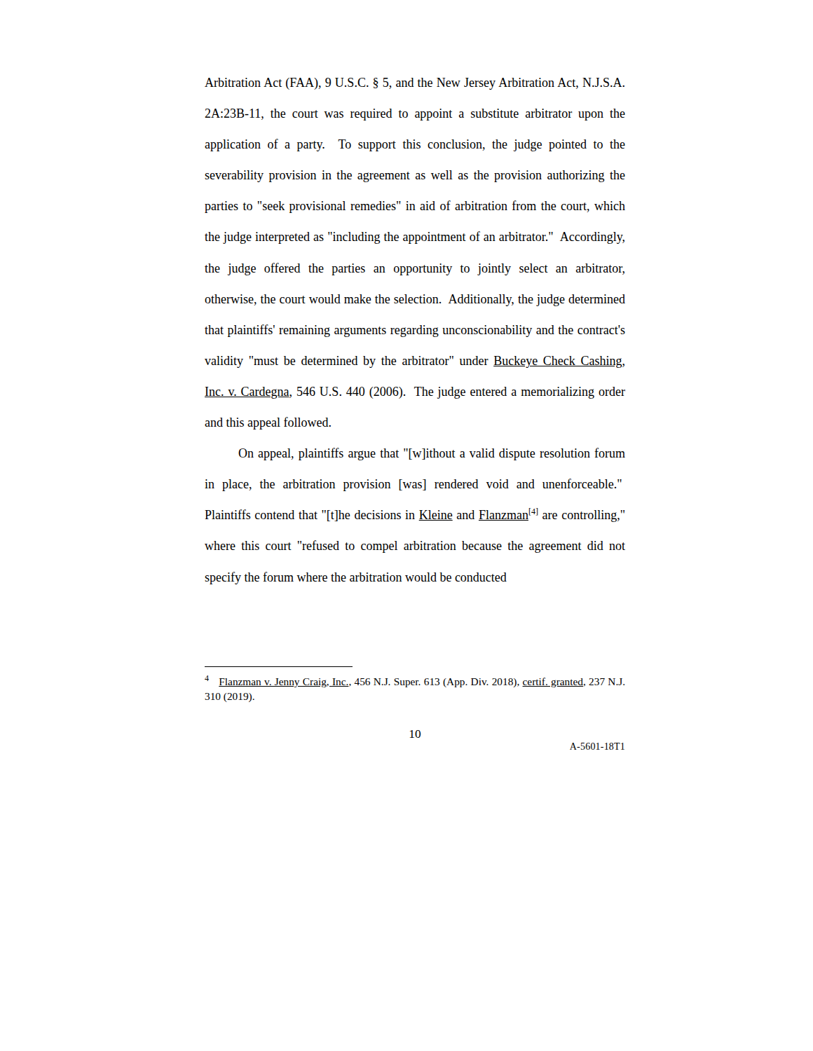Arbitration Act (FAA), 9 U.S.C. § 5, and the New Jersey Arbitration Act, N.J.S.A. 2A:23B-11, the court was required to appoint a substitute arbitrator upon the application of a party. To support this conclusion, the judge pointed to the severability provision in the agreement as well as the provision authorizing the parties to "seek provisional remedies" in aid of arbitration from the court, which the judge interpreted as "including the appointment of an arbitrator." Accordingly, the judge offered the parties an opportunity to jointly select an arbitrator, otherwise, the court would make the selection. Additionally, the judge determined that plaintiffs' remaining arguments regarding unconscionability and the contract's validity "must be determined by the arbitrator" under Buckeye Check Cashing, Inc. v. Cardegna, 546 U.S. 440 (2006). The judge entered a memorializing order and this appeal followed.
On appeal, plaintiffs argue that "[w]ithout a valid dispute resolution forum in place, the arbitration provision [was] rendered void and unenforceable." Plaintiffs contend that "[t]he decisions in Kleine and Flanzman[4] are controlling," where this court "refused to compel arbitration because the agreement did not specify the forum where the arbitration would be conducted
4 Flanzman v. Jenny Craig, Inc., 456 N.J. Super. 613 (App. Div. 2018), certif. granted, 237 N.J. 310 (2019).
10 A-5601-18T1